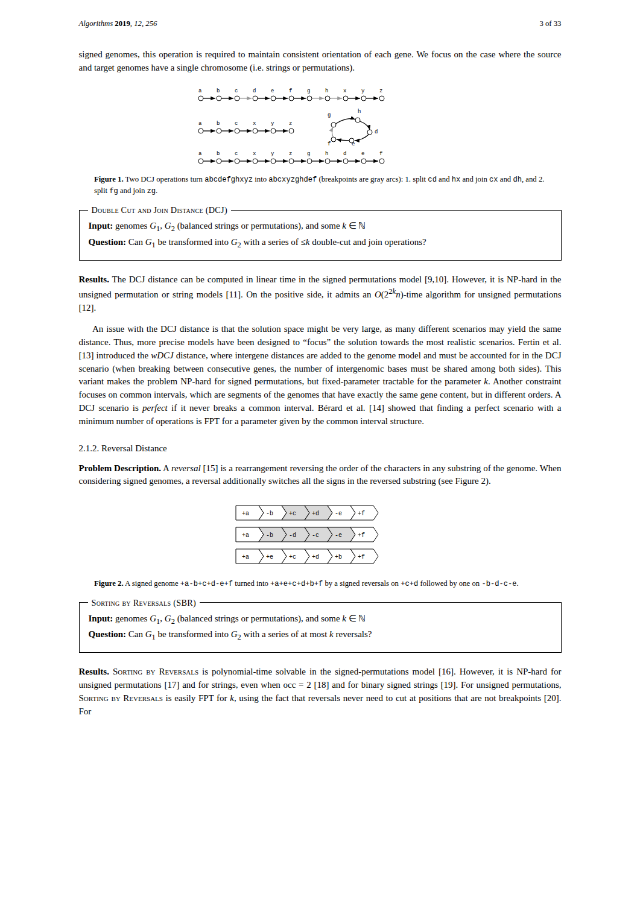Algorithms 2019, 12, 256
3 of 33
signed genomes, this operation is required to maintain consistent orientation of each gene. We focus on the case where the source and target genomes have a single chromosome (i.e. strings or permutations).
abcd efgh xyz abcx yz g h d f e abcx yzgh def
Figure 1. Two DCJ operations turn abcdefghxyz into abcxyzghdef (breakpoints are gray arcs): 1. split cd and hx and join cx and dh, and 2. split fg and join zg.
Double Cut and Join Distance (DCJ)
Input: genomes G1, G2 (balanced strings or permutations), and some k ∈ ℕ
Question: Can G1 be transformed into G2 with a series of ≤k double-cut and join operations?
Results. The DCJ distance can be computed in linear time in the signed permutations model [9,10]. However, it is NP-hard in the unsigned permutation or string models [11]. On the positive side, it admits an O(22kn)-time algorithm for unsigned permutations [12].
An issue with the DCJ distance is that the solution space might be very large, as many different scenarios may yield the same distance. Thus, more precise models have been designed to “focus” the solution towards the most realistic scenarios. Fertin et al. [13] introduced the wDCJ distance, where intergene distances are added to the genome model and must be accounted for in the DCJ scenario (when breaking between consecutive genes, the number of intergenomic bases must be shared among both sides). This variant makes the problem NP-hard for signed permutations, but fixed-parameter tractable for the parameter k. Another constraint focuses on common intervals, which are segments of the genomes that have exactly the same gene content, but in different orders. A DCJ scenario is perfect if it never breaks a common interval. Bérard et al. [14] showed that finding a perfect scenario with a minimum number of operations is FPT for a parameter given by the common interval structure.
2.1.2. Reversal Distance
Problem Description. A reversal [15] is a rearrangement reversing the order of the characters in any substring of the genome. When considering signed genomes, a reversal additionally switches all the signs in the reversed substring (see Figure 2).
+a -b +c +d -e +f +a -b -d -c -e +f +a +e +c +d +b +f
Figure 2. A signed genome +a-b+c+d-e+f turned into +a+e+c+d+b+f by a signed reversals on +c+d followed by one on -b-d-c-e.
Sorting by Reversals (SBR)
Input: genomes G1, G2 (balanced strings or permutations), and some k ∈ ℕ
Question: Can G1 be transformed into G2 with a series of at most k reversals?
Results. Sorting by Reversals is polynomial-time solvable in the signed-permutations model [16]. However, it is NP-hard for unsigned permutations [17] and for strings, even when occ = 2 [18] and for binary signed strings [19]. For unsigned permutations, Sorting by Reversals is easily FPT for k, using the fact that reversals never need to cut at positions that are not breakpoints [20]. For